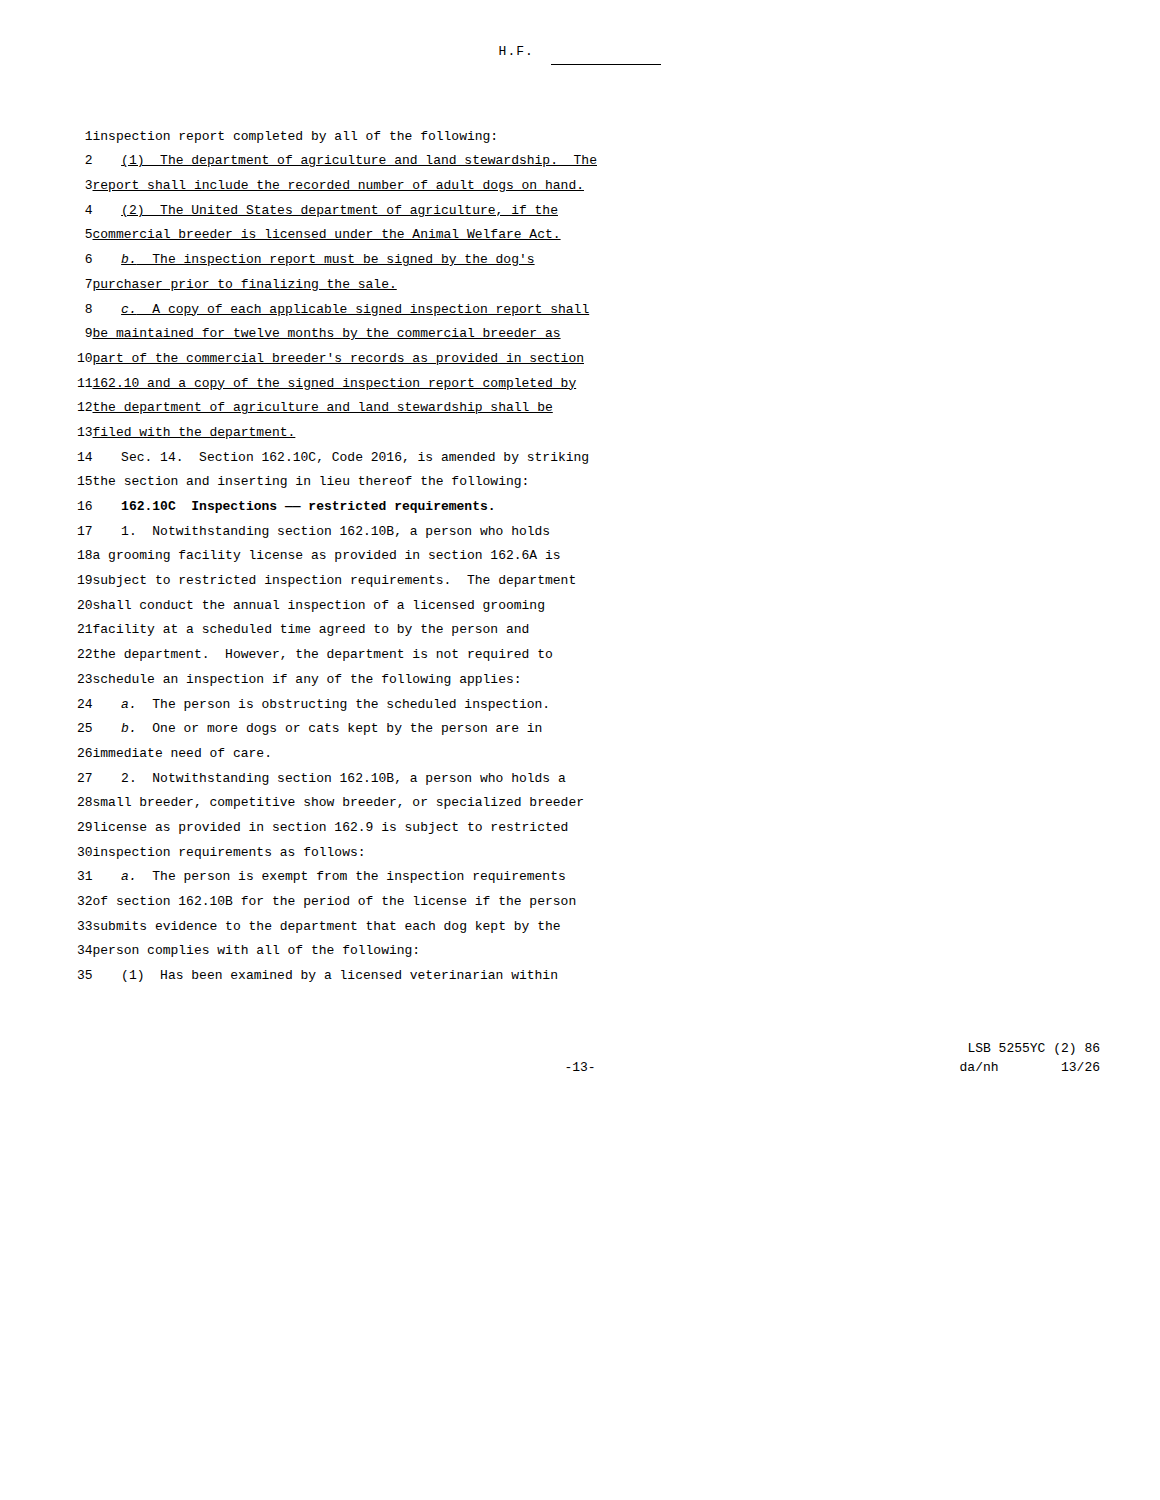H.F.
| 1 | inspection report completed by all of the following: |
| 2 | (1) The department of agriculture and land stewardship. The |
| 3 | report shall include the recorded number of adult dogs on hand. |
| 4 | (2) The United States department of agriculture, if the |
| 5 | commercial breeder is licensed under the Animal Welfare Act. |
| 6 | b. The inspection report must be signed by the dog's |
| 7 | purchaser prior to finalizing the sale. |
| 8 | c. A copy of each applicable signed inspection report shall |
| 9 | be maintained for twelve months by the commercial breeder as |
| 10 | part of the commercial breeder's records as provided in section |
| 11 | 162.10 and a copy of the signed inspection report completed by |
| 12 | the department of agriculture and land stewardship shall be |
| 13 | filed with the department. |
| 14 | Sec. 14. Section 162.10C, Code 2016, is amended by striking |
| 15 | the section and inserting in lieu thereof the following: |
| 16 | 162.10C Inspections —— restricted requirements. |
| 17 | 1. Notwithstanding section 162.10B, a person who holds |
| 18 | a grooming facility license as provided in section 162.6A is |
| 19 | subject to restricted inspection requirements. The department |
| 20 | shall conduct the annual inspection of a licensed grooming |
| 21 | facility at a scheduled time agreed to by the person and |
| 22 | the department. However, the department is not required to |
| 23 | schedule an inspection if any of the following applies: |
| 24 | a. The person is obstructing the scheduled inspection. |
| 25 | b. One or more dogs or cats kept by the person are in |
| 26 | immediate need of care. |
| 27 | 2. Notwithstanding section 162.10B, a person who holds a |
| 28 | small breeder, competitive show breeder, or specialized breeder |
| 29 | license as provided in section 162.9 is subject to restricted |
| 30 | inspection requirements as follows: |
| 31 | a. The person is exempt from the inspection requirements |
| 32 | of section 162.10B for the period of the license if the person |
| 33 | submits evidence to the department that each dog kept by the |
| 34 | person complies with all of the following: |
| 35 | (1) Has been examined by a licensed veterinarian within |
-13-
LSB 5255YC (2) 86
da/nh 13/26